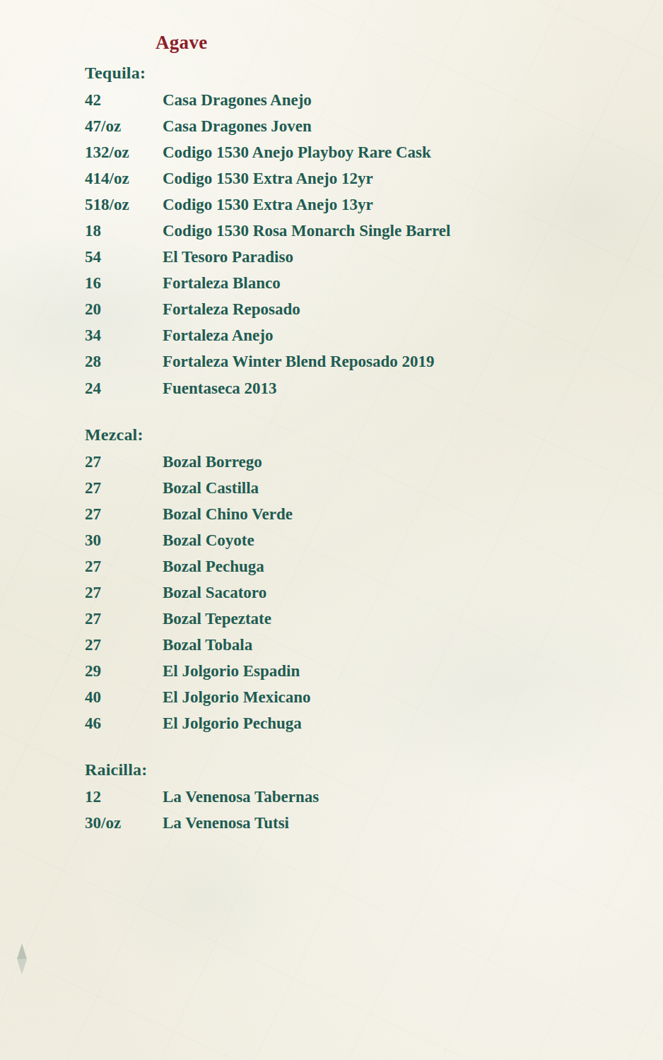Agave
Tequila:
| 42 | Casa Dragones Anejo |
| 47/oz | Casa Dragones Joven |
| 132/oz | Codigo 1530 Anejo Playboy Rare Cask |
| 414/oz | Codigo 1530 Extra Anejo 12yr |
| 518/oz | Codigo 1530 Extra Anejo 13yr |
| 18 | Codigo 1530 Rosa Monarch Single Barrel |
| 54 | El Tesoro Paradiso |
| 16 | Fortaleza Blanco |
| 20 | Fortaleza Reposado |
| 34 | Fortaleza Anejo |
| 28 | Fortaleza Winter Blend Reposado 2019 |
| 24 | Fuentaseca 2013 |
Mezcal:
| 27 | Bozal Borrego |
| 27 | Bozal Castilla |
| 27 | Bozal Chino Verde |
| 30 | Bozal Coyote |
| 27 | Bozal Pechuga |
| 27 | Bozal Sacatoro |
| 27 | Bozal Tepeztate |
| 27 | Bozal Tobala |
| 29 | El Jolgorio Espadin |
| 40 | El Jolgorio Mexicano |
| 46 | El Jolgorio Pechuga |
Raicilla:
| 12 | La Venenosa Tabernas |
| 30/oz | La Venenosa Tutsi |